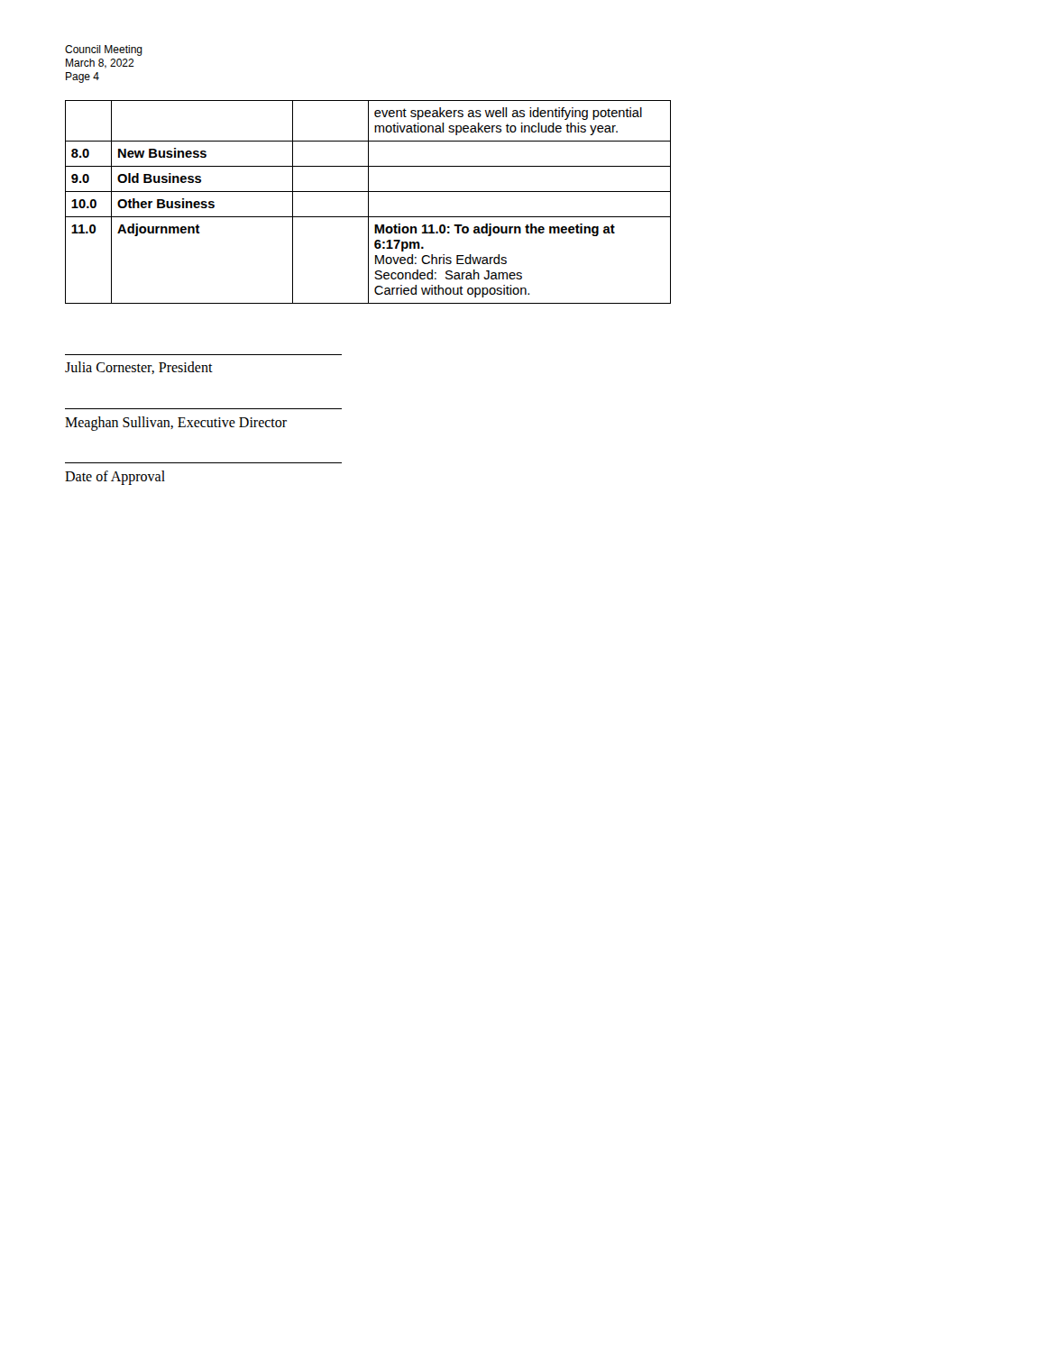Council Meeting
March 8, 2022
Page 4
| | | | event speakers as well as identifying potential motivational speakers to include this year. |
| 8.0 | New Business | | |
| 9.0 | Old Business | | |
| 10.0 | Other Business | | |
| 11.0 | Adjournment | | Motion 11.0: To adjourn the meeting at 6:17pm. Moved: Chris Edwards Seconded: Sarah James Carried without opposition. |
Julia Cornester, President
Meaghan Sullivan, Executive Director
Date of Approval